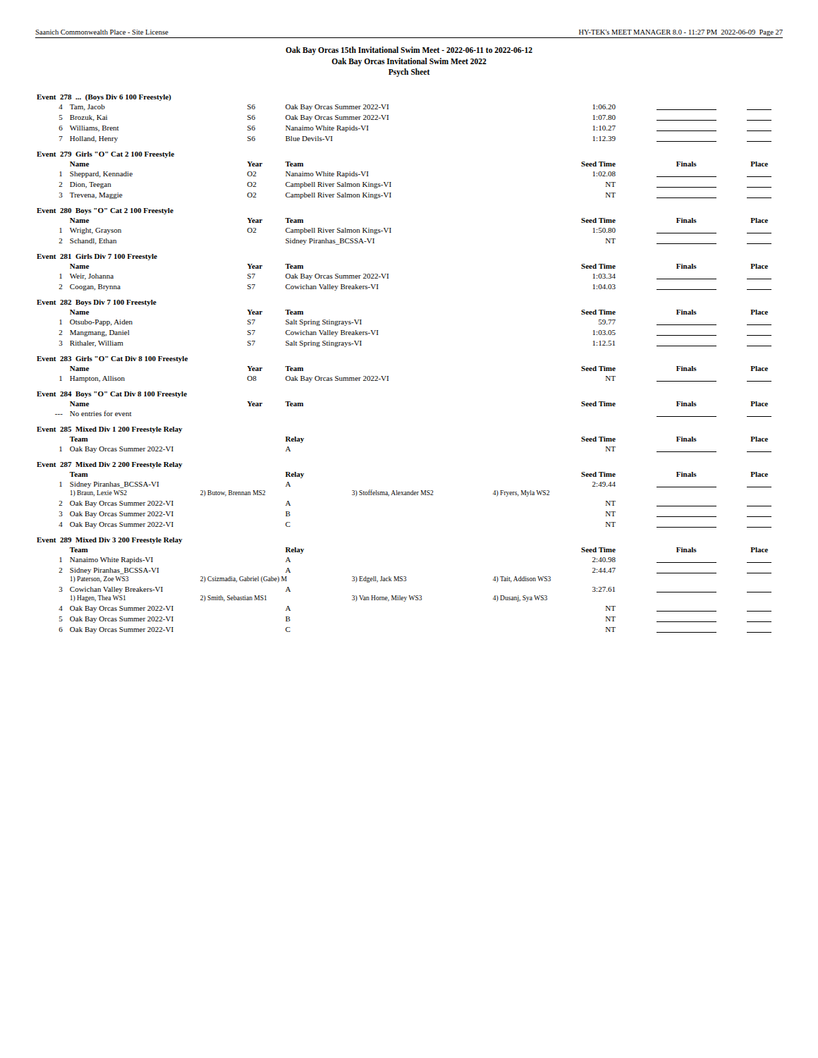Saanich Commonwealth Place - Site License
HY-TEK's MEET MANAGER 8.0 - 11:27 PM 2022-06-09 Page 27
Oak Bay Orcas 15th Invitational Swim Meet - 2022-06-11 to 2022-06-12
Oak Bay Orcas Invitational Swim Meet 2022
Psych Sheet
| Event 278 ... (Boys Div 6 100 Freestyle) |
| 4 | Tam, Jacob | S6 | Oak Bay Orcas Summer 2022-VI | 1:06.20 | | |
| 5 | Brozuk, Kai | S6 | Oak Bay Orcas Summer 2022-VI | 1:07.80 | | |
| 6 | Williams, Brent | S6 | Nanaimo White Rapids-VI | 1:10.27 | | |
| 7 | Holland, Henry | S6 | Blue Devils-VI | 1:12.39 | | |
| Event 279 Girls "O" Cat 2 100 Freestyle |
| | Name | Year | Team | Seed Time | Finals | Place |
| 1 | Sheppard, Kennadie | O2 | Nanaimo White Rapids-VI | 1:02.08 | | |
| 2 | Dion, Teegan | O2 | Campbell River Salmon Kings-VI | NT | | |
| 3 | Trevena, Maggie | O2 | Campbell River Salmon Kings-VI | NT | | |
| Event 280 Boys "O" Cat 2 100 Freestyle |
| | Name | Year | Team | Seed Time | Finals | Place |
| 1 | Wright, Grayson | O2 | Campbell River Salmon Kings-VI | 1:50.80 | | |
| 2 | Schandl, Ethan | | Sidney Piranhas_BCSSA-VI | NT | | |
| Event 281 Girls Div 7 100 Freestyle |
| | Name | Year | Team | Seed Time | Finals | Place |
| 1 | Weir, Johanna | S7 | Oak Bay Orcas Summer 2022-VI | 1:03.34 | | |
| 2 | Coogan, Brynna | S7 | Cowichan Valley Breakers-VI | 1:04.03 | | |
| Event 282 Boys Div 7 100 Freestyle |
| | Name | Year | Team | Seed Time | Finals | Place |
| 1 | Otsubo-Papp, Aiden | S7 | Salt Spring Stingrays-VI | 59.77 | | |
| 2 | Mangmang, Daniel | S7 | Cowichan Valley Breakers-VI | 1:03.05 | | |
| 3 | Rithaler, William | S7 | Salt Spring Stingrays-VI | 1:12.51 | | |
| Event 283 Girls "O" Cat Div 8 100 Freestyle |
| | Name | Year | Team | Seed Time | Finals | Place |
| 1 | Hampton, Allison | O8 | Oak Bay Orcas Summer 2022-VI | NT | | |
| Event 284 Boys "O" Cat Div 8 100 Freestyle |
| | Name | Year | Team | Seed Time | Finals | Place |
| --- | No entries for event | | |
| Event 285 Mixed Div 1 200 Freestyle Relay |
| | Team | | Relay | Seed Time | Finals | Place |
| 1 | Oak Bay Orcas Summer 2022-VI | | A | NT | | |
| Event 287 Mixed Div 2 200 Freestyle Relay |
| | Team | | Relay | Seed Time | Finals | Place |
| 1 | Sidney Piranhas_BCSSA-VI | | A | 2:49.44 | | |
| | 1) Braun, Lexie WS2 2) Butow, Brennan MS2 3) Stoffelsma, Alexander MS2 4) Fryers, Myla WS2 |
| 2 | Oak Bay Orcas Summer 2022-VI | | A | NT | | |
| 3 | Oak Bay Orcas Summer 2022-VI | | B | NT | | |
| 4 | Oak Bay Orcas Summer 2022-VI | | C | NT | | |
| Event 289 Mixed Div 3 200 Freestyle Relay |
| | Team | | Relay | Seed Time | Finals | Place |
| 1 | Nanaimo White Rapids-VI | | A | 2:40.98 | | |
| 2 | Sidney Piranhas_BCSSA-VI | | A | 2:44.47 | | |
| | 1) Paterson, Zoe WS3 2) Csizmadia, Gabriel (Gabe) M 3) Edgell, Jack MS3 4) Tait, Addison WS3 |
| 3 | Cowichan Valley Breakers-VI | | A | 3:27.61 | | |
| | 1) Hagen, Thea WS1 2) Smith, Sebastian MS1 3) Van Horne, Miley WS3 4) Dusanj, Sya WS3 |
| 4 | Oak Bay Orcas Summer 2022-VI | | A | NT | | |
| 5 | Oak Bay Orcas Summer 2022-VI | | B | NT | | |
| 6 | Oak Bay Orcas Summer 2022-VI | | C | NT | | |